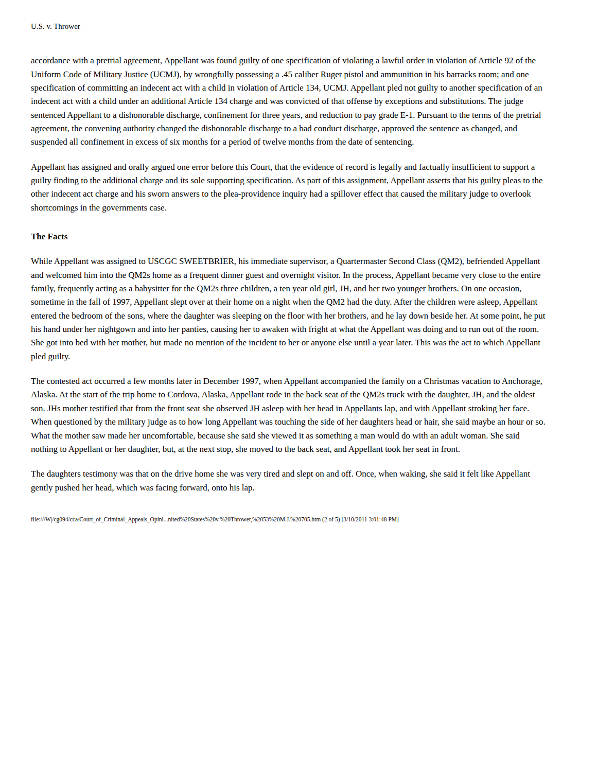U.S. v. Thrower
accordance with a pretrial agreement, Appellant was found guilty of one specification of violating a lawful order in violation of Article 92 of the Uniform Code of Military Justice (UCMJ), by wrongfully possessing a .45 caliber Ruger pistol and ammunition in his barracks room; and one specification of committing an indecent act with a child in violation of Article 134, UCMJ. Appellant pled not guilty to another specification of an indecent act with a child under an additional Article 134 charge and was convicted of that offense by exceptions and substitutions. The judge sentenced Appellant to a dishonorable discharge, confinement for three years, and reduction to pay grade E-1. Pursuant to the terms of the pretrial agreement, the convening authority changed the dishonorable discharge to a bad conduct discharge, approved the sentence as changed, and suspended all confinement in excess of six months for a period of twelve months from the date of sentencing.
Appellant has assigned and orally argued one error before this Court, that the evidence of record is legally and factually insufficient to support a guilty finding to the additional charge and its sole supporting specification. As part of this assignment, Appellant asserts that his guilty pleas to the other indecent act charge and his sworn answers to the plea-providence inquiry had a spillover effect that caused the military judge to overlook shortcomings in the governments case.
The Facts
While Appellant was assigned to USCGC SWEETBRIER, his immediate supervisor, a Quartermaster Second Class (QM2), befriended Appellant and welcomed him into the QM2s home as a frequent dinner guest and overnight visitor. In the process, Appellant became very close to the entire family, frequently acting as a babysitter for the QM2s three children, a ten year old girl, JH, and her two younger brothers. On one occasion, sometime in the fall of 1997, Appellant slept over at their home on a night when the QM2 had the duty. After the children were asleep, Appellant entered the bedroom of the sons, where the daughter was sleeping on the floor with her brothers, and he lay down beside her. At some point, he put his hand under her nightgown and into her panties, causing her to awaken with fright at what the Appellant was doing and to run out of the room. She got into bed with her mother, but made no mention of the incident to her or anyone else until a year later. This was the act to which Appellant pled guilty.
The contested act occurred a few months later in December 1997, when Appellant accompanied the family on a Christmas vacation to Anchorage, Alaska. At the start of the trip home to Cordova, Alaska, Appellant rode in the back seat of the QM2s truck with the daughter, JH, and the oldest son. JHs mother testified that from the front seat she observed JH asleep with her head in Appellants lap, and with Appellant stroking her face. When questioned by the military judge as to how long Appellant was touching the side of her daughters head or hair, she said maybe an hour or so. What the mother saw made her uncomfortable, because she said she viewed it as something a man would do with an adult woman. She said nothing to Appellant or her daughter, but, at the next stop, she moved to the back seat, and Appellant took her seat in front.
The daughters testimony was that on the drive home she was very tired and slept on and off. Once, when waking, she said it felt like Appellant gently pushed her head, which was facing forward, onto his lap.
file:///W|/cg094/cca/Court_of_Criminal_Appeals_Opini...nited%20States%20v.%20Thrower,%2053%20M.J.%20705.htm (2 of 5) [3/10/2011 3:01:48 PM]